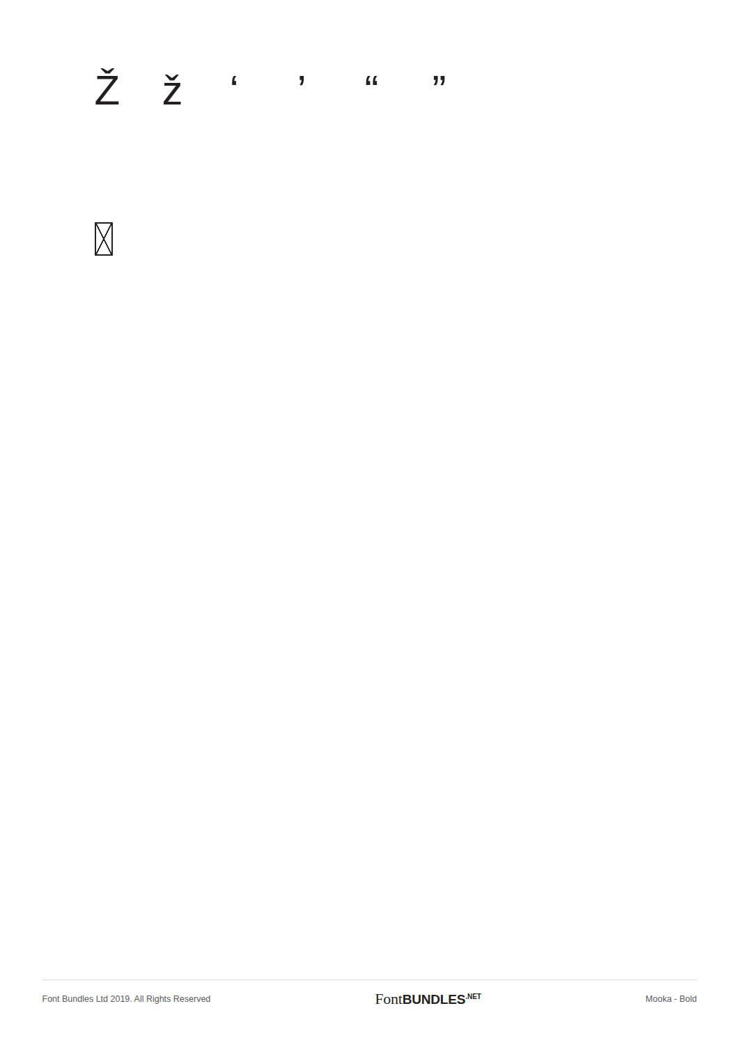Ž
ž
‘
’
“
”
Font Bundles Ltd 2019. All Rights Reserved
Font BUNDLES.NET
Mooka - Bold